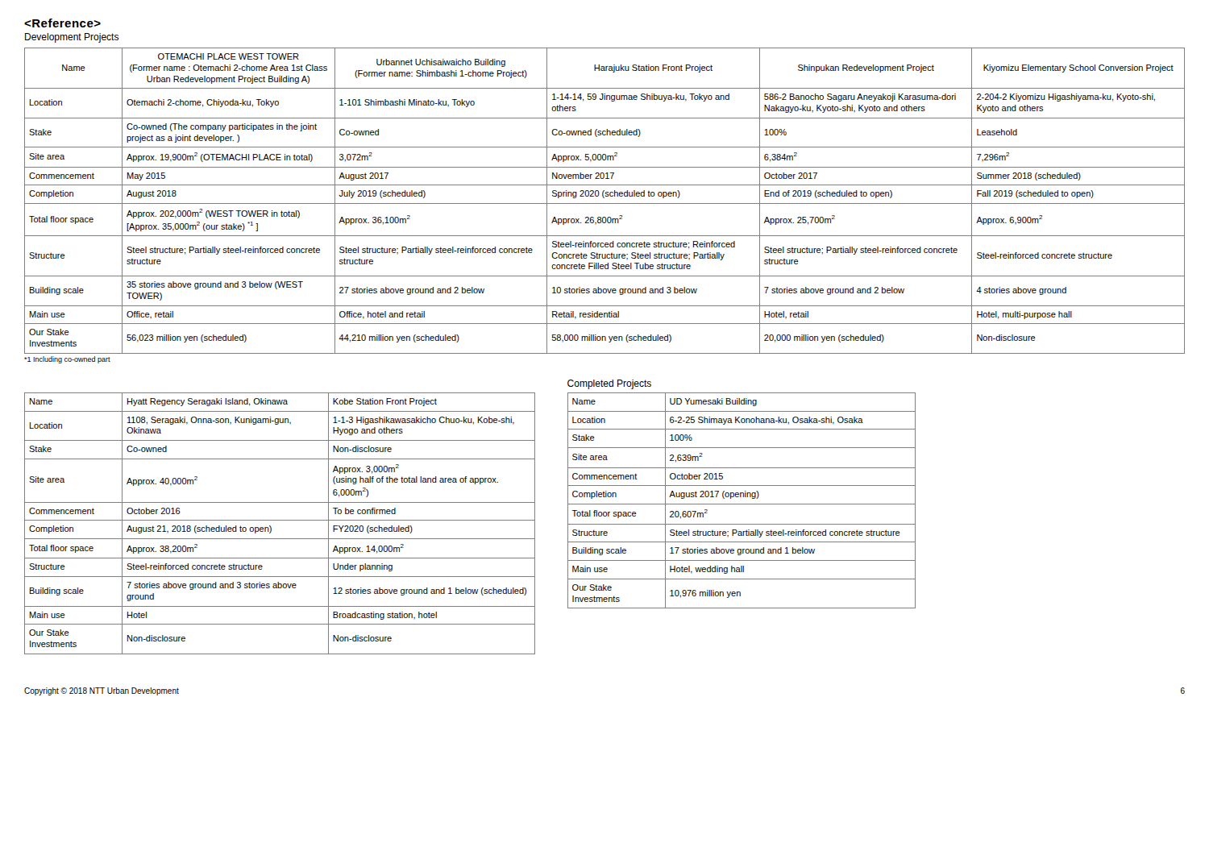<Reference>
Development Projects
| Name | OTEMACHI PLACE WEST TOWER (Former name : Otemachi 2-chome Area 1st Class Urban Redevelopment Project Building A) | Urbannet Uchisaiwaicho Building (Former name: Shimbashi 1-chome Project) | Harajuku Station Front Project | Shinpukan Redevelopment Project | Kiyomizu Elementary School Conversion Project |
| --- | --- | --- | --- | --- | --- |
| Location | Otemachi 2-chome, Chiyoda-ku, Tokyo | 1-101 Shimbashi Minato-ku, Tokyo | 1-14-14, 59 Jingumae Shibuya-ku, Tokyo and others | 586-2 Banocho Sagaru Aneyakoji Karasuma-dori Nakagyo-ku, Kyoto-shi, Kyoto and others | 2-204-2 Kiyomizu Higashiyama-ku, Kyoto-shi, Kyoto and others |
| Stake | Co-owned (The company participates in the joint project as a joint developer. ) | Co-owned | Co-owned (scheduled) | 100% | Leasehold |
| Site area | Approx. 19,900m 2 (OTEMACHI PLACE in total) | 3,072m 2 | Approx. 5,000m 2 | 6,384m 2 | 7,296m 2 |
| Commencement | May 2015 | August 2017 | November 2017 | October 2017 | Summer 2018 (scheduled) |
| Completion | August 2018 | July 2019 (scheduled) | Spring 2020 (scheduled to open) | End of 2019 (scheduled to open) | Fall 2019 (scheduled to open) |
| Total floor space | Approx. 202,000m 2 (WEST TOWER in total) [Approx. 35,000m 2 (our stake) *1 ] | Approx. 36,100m 2 | Approx. 26,800m 2 | Approx. 25,700m 2 | Approx. 6,900m 2 |
| Structure | Steel structure; Partially steel-reinforced concrete structure | Steel structure; Partially steel-reinforced concrete structure | Steel-reinforced concrete structure; Reinforced Concrete Structure; Steel structure; Partially concrete Filled Steel Tube structure | Steel structure; Partially steel-reinforced concrete structure | Steel-reinforced concrete structure |
| Building scale | 35 stories above ground and 3 below (WEST TOWER) | 27 stories above ground and 2 below | 10 stories above ground and 3 below | 7 stories above ground and 2 below | 4 stories above ground |
| Main use | Office, retail | Office, hotel and retail | Retail, residential | Hotel, retail | Hotel, multi-purpose hall |
| Our Stake Investments | 56,023 million yen (scheduled) | 44,210 million yen (scheduled) | 58,000 million yen (scheduled) | 20,000 million yen (scheduled) | Non-disclosure |
*1 Including co-owned part
| Name | Hyatt Regency Seragaki Island, Okinawa | Kobe Station Front Project |
| --- | --- | --- |
| Location | 1108, Seragaki, Onna-son, Kunigami-gun, Okinawa | 1-1-3 Higashikawasakicho Chuo-ku, Kobe-shi, Hyogo and others |
| Stake | Co-owned | Non-disclosure |
| Site area | Approx. 40,000m 2 | Approx. 3,000m 2 (using half of the total land area of approx. 6,000m 2 ) |
| Commencement | October 2016 | To be confirmed |
| Completion | August 21, 2018 (scheduled to open) | FY2020 (scheduled) |
| Total floor space | Approx. 38,200m 2 | Approx. 14,000m 2 |
| Structure | Steel-reinforced concrete structure | Under planning |
| Building scale | 7 stories above ground and 3 stories above ground | 12 stories above ground and 1 below (scheduled) |
| Main use | Hotel | Broadcasting station, hotel |
| Our Stake Investments | Non-disclosure | Non-disclosure |
Completed Projects
| Name | UD Yumesaki Building |
| --- | --- |
| Location | 6-2-25 Shimaya Konohana-ku, Osaka-shi, Osaka |
| Stake | 100% |
| Site area | 2,639m 2 |
| Commencement | October 2015 |
| Completion | August 2017 (opening) |
| Total floor space | 20,607m 2 |
| Structure | Steel structure; Partially steel-reinforced concrete structure |
| Building scale | 17 stories above ground and 1 below |
| Main use | Hotel, wedding hall |
| Our Stake Investments | 10,976 million yen |
Copyright © 2018 NTT Urban Development
6